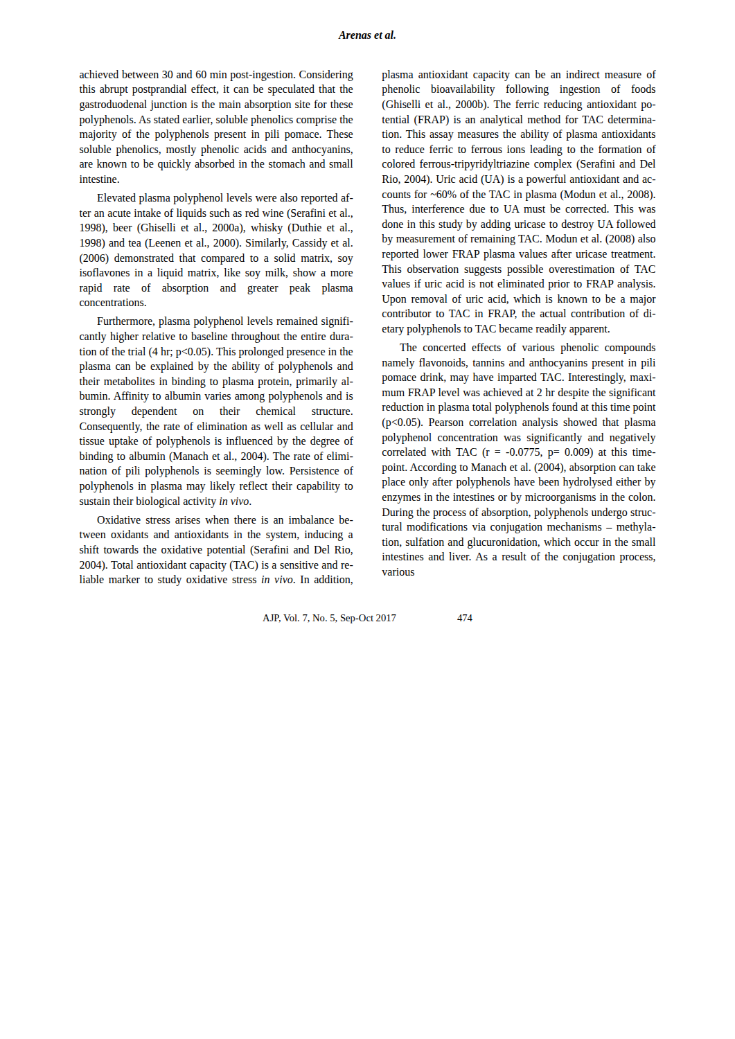Arenas et al.
achieved between 30 and 60 min post-ingestion. Considering this abrupt postprandial effect, it can be speculated that the gastroduodenal junction is the main absorption site for these polyphenols. As stated earlier, soluble phenolics comprise the majority of the polyphenols present in pili pomace. These soluble phenolics, mostly phenolic acids and anthocyanins, are known to be quickly absorbed in the stomach and small intestine.
Elevated plasma polyphenol levels were also reported after an acute intake of liquids such as red wine (Serafini et al., 1998), beer (Ghiselli et al., 2000a), whisky (Duthie et al., 1998) and tea (Leenen et al., 2000). Similarly, Cassidy et al. (2006) demonstrated that compared to a solid matrix, soy isoflavones in a liquid matrix, like soy milk, show a more rapid rate of absorption and greater peak plasma concentrations.
Furthermore, plasma polyphenol levels remained significantly higher relative to baseline throughout the entire duration of the trial (4 hr; p<0.05). This prolonged presence in the plasma can be explained by the ability of polyphenols and their metabolites in binding to plasma protein, primarily albumin. Affinity to albumin varies among polyphenols and is strongly dependent on their chemical structure. Consequently, the rate of elimination as well as cellular and tissue uptake of polyphenols is influenced by the degree of binding to albumin (Manach et al., 2004). The rate of elimination of pili polyphenols is seemingly low. Persistence of polyphenols in plasma may likely reflect their capability to sustain their biological activity in vivo.
Oxidative stress arises when there is an imbalance between oxidants and antioxidants in the system, inducing a shift towards the oxidative potential (Serafini and Del Rio, 2004). Total antioxidant capacity (TAC) is a sensitive and reliable marker to study oxidative stress in vivo. In addition, plasma antioxidant capacity can be an indirect measure of phenolic bioavailability following ingestion of foods (Ghiselli et al., 2000b). The ferric reducing antioxidant potential (FRAP) is an analytical method for TAC determination. This assay measures the ability of plasma antioxidants to reduce ferric to ferrous ions leading to the formation of colored ferrous-tripyridyltriazine complex (Serafini and Del Rio, 2004). Uric acid (UA) is a powerful antioxidant and accounts for ~60% of the TAC in plasma (Modun et al., 2008). Thus, interference due to UA must be corrected. This was done in this study by adding uricase to destroy UA followed by measurement of remaining TAC. Modun et al. (2008) also reported lower FRAP plasma values after uricase treatment. This observation suggests possible overestimation of TAC values if uric acid is not eliminated prior to FRAP analysis. Upon removal of uric acid, which is known to be a major contributor to TAC in FRAP, the actual contribution of dietary polyphenols to TAC became readily apparent.
The concerted effects of various phenolic compounds namely flavonoids, tannins and anthocyanins present in pili pomace drink, may have imparted TAC. Interestingly, maximum FRAP level was achieved at 2 hr despite the significant reduction in plasma total polyphenols found at this time point (p<0.05). Pearson correlation analysis showed that plasma polyphenol concentration was significantly and negatively correlated with TAC (r = -0.0775, p= 0.009) at this time-point. According to Manach et al. (2004), absorption can take place only after polyphenols have been hydrolysed either by enzymes in the intestines or by microorganisms in the colon. During the process of absorption, polyphenols undergo structural modifications via conjugation mechanisms – methylation, sulfation and glucuronidation, which occur in the small intestines and liver. As a result of the conjugation process, various
AJP, Vol. 7, No. 5, Sep-Oct 2017 474